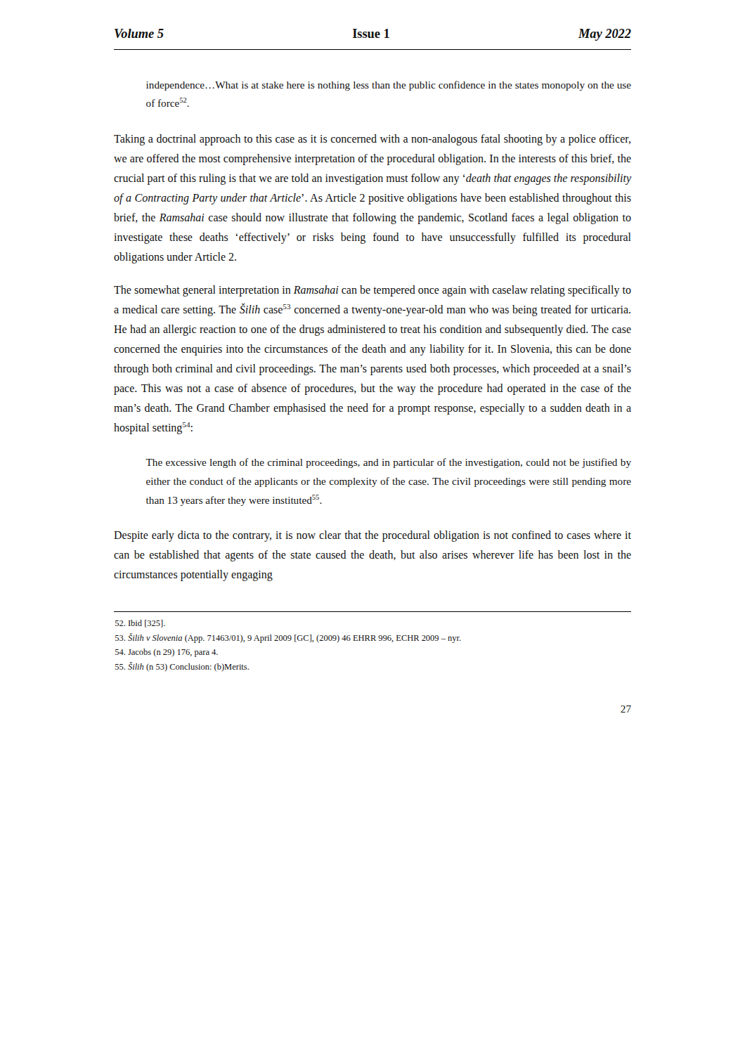Volume 5 Issue 1 May 2022
independence…What is at stake here is nothing less than the public confidence in the states monopoly on the use of force52.
Taking a doctrinal approach to this case as it is concerned with a non-analogous fatal shooting by a police officer, we are offered the most comprehensive interpretation of the procedural obligation. In the interests of this brief, the crucial part of this ruling is that we are told an investigation must follow any ‘death that engages the responsibility of a Contracting Party under that Article’. As Article 2 positive obligations have been established throughout this brief, the Ramsahai case should now illustrate that following the pandemic, Scotland faces a legal obligation to investigate these deaths ‘effectively’ or risks being found to have unsuccessfully fulfilled its procedural obligations under Article 2.
The somewhat general interpretation in Ramsahai can be tempered once again with caselaw relating specifically to a medical care setting. The Šilih case53 concerned a twenty-one-year-old man who was being treated for urticaria. He had an allergic reaction to one of the drugs administered to treat his condition and subsequently died. The case concerned the enquiries into the circumstances of the death and any liability for it. In Slovenia, this can be done through both criminal and civil proceedings. The man’s parents used both processes, which proceeded at a snail’s pace. This was not a case of absence of procedures, but the way the procedure had operated in the case of the man’s death. The Grand Chamber emphasised the need for a prompt response, especially to a sudden death in a hospital setting54:
The excessive length of the criminal proceedings, and in particular of the investigation, could not be justified by either the conduct of the applicants or the complexity of the case. The civil proceedings were still pending more than 13 years after they were instituted55.
Despite early dicta to the contrary, it is now clear that the procedural obligation is not confined to cases where it can be established that agents of the state caused the death, but also arises wherever life has been lost in the circumstances potentially engaging
Ibid [325].
Šilih v Slovenia (App. 71463/01), 9 April 2009 [GC], (2009) 46 EHRR 996, ECHR 2009 – nyr.
Jacobs (n 29) 176, para 4.
Šilih (n 53) Conclusion: (b)Merits.
27